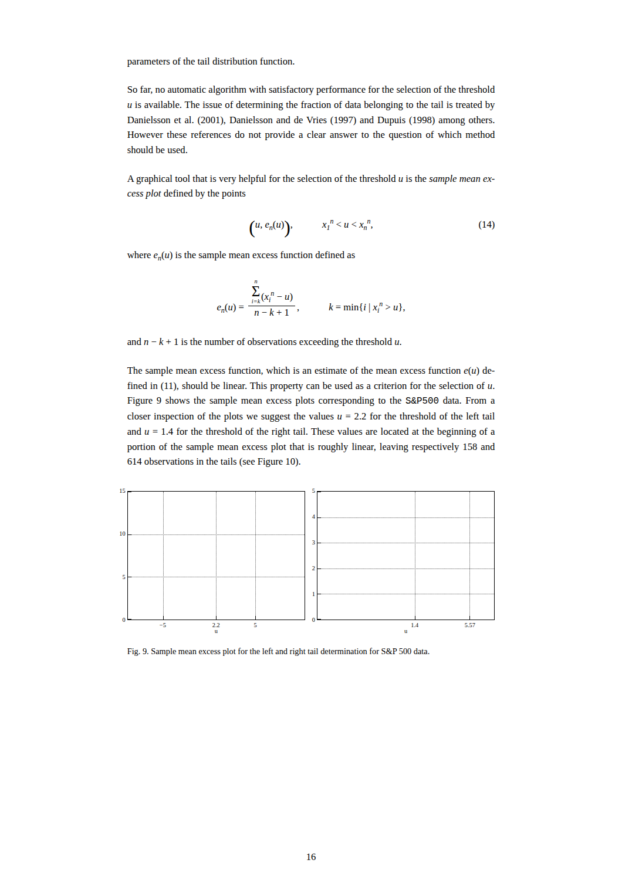parameters of the tail distribution function.
So far, no automatic algorithm with satisfactory performance for the selection of the threshold u is available. The issue of determining the fraction of data belonging to the tail is treated by Danielsson et al. (2001), Danielsson and de Vries (1997) and Dupuis (1998) among others. However these references do not provide a clear answer to the question of which method should be used.
A graphical tool that is very helpful for the selection of the threshold u is the sample mean excess plot defined by the points
(u, en(u)),   x1n < u < xnn, (14)
where en(u) is the sample mean excess function defined as
en(u) = nΣi=k(xin − u) n − k + 1 ,   k = min{i | xin > u},
and n − k + 1 is the number of observations exceeding the threshold u.
The sample mean excess function, which is an estimate of the mean excess function e(u) defined in (11), should be linear. This property can be used as a criterion for the selection of u. Figure 9 shows the sample mean excess plots corresponding to the S&P500 data. From a closer inspection of the plots we suggest the values u = 2.2 for the threshold of the left tail and u = 1.4 for the threshold of the right tail. These values are located at the beginning of a portion of the sample mean excess plot that is roughly linear, leaving respectively 158 and 614 observations in the tails (see Figure 10).
15
10
5
0
−5
2.2
5
u
5
4
3
2
1
0
1.4
5.57
u
Fig. 9. Sample mean excess plot for the left and right tail determination for S&P 500 data.
16